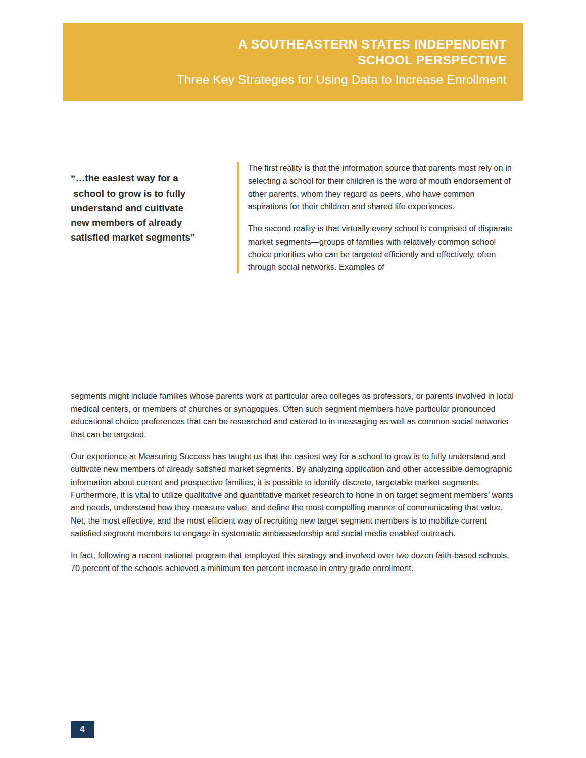A Southeastern States Independent
School Perspective
Three Key Strategies for Using Data to Increase Enrollment
“…the easiest way for a
school to grow is to fully
understand and cultivate
new members of already
satisfied market segments”
The first reality is that the information source that parents most rely on in selecting a school for their children is the word of mouth endorsement of other parents, whom they regard as peers, who have common aspirations for their children and shared life experiences.
The second reality is that virtually every school is comprised of disparate market segments—groups of families with relatively common school choice priorities who can be targeted efficiently and effectively, often through social networks. Examples of
segments might include families whose parents work at particular area colleges as professors, or parents involved in local medical centers, or members of churches or synagogues. Often such segment members have particular pronounced educational choice preferences that can be researched and catered to in messaging as well as common social networks that can be targeted.
Our experience at Measuring Success has taught us that the easiest way for a school to grow is to fully understand and cultivate new members of already satisfied market segments. By analyzing application and other accessible demographic information about current and prospective families, it is possible to identify discrete, targetable market segments. Furthermore, it is vital to utilize qualitative and quantitative market research to hone in on target segment members’ wants and needs, understand how they measure value, and define the most compelling manner of communicating that value. Net, the most effective, and the most efficient way of recruiting new target segment members is to mobilize current satisfied segment members to engage in systematic ambassadorship and social media enabled outreach.
In fact, following a recent national program that employed this strategy and involved over two dozen faith-based schools, 70 percent of the schools achieved a minimum ten percent increase in entry grade enrollment.
4